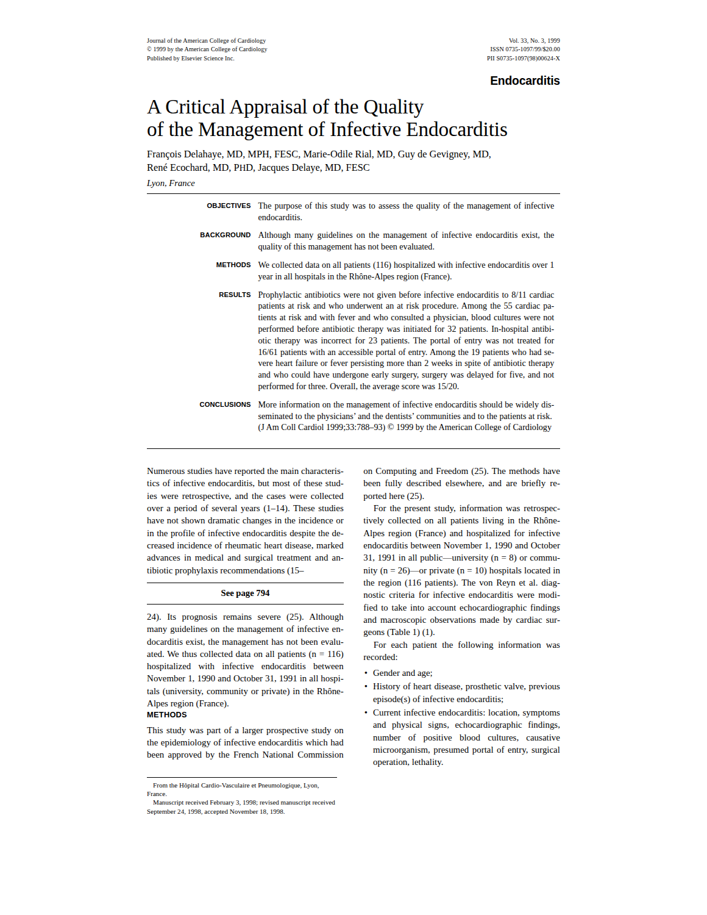Journal of the American College of Cardiology
© 1999 by the American College of Cardiology
Published by Elsevier Science Inc.
Vol. 33, No. 3, 1999
ISSN 0735-1097/99/$20.00
PII S0735-1097(98)00624-X
Endocarditis
A Critical Appraisal of the Quality
of the Management of Infective Endocarditis
François Delahaye, MD, MPH, FESC, Marie-Odile Rial, MD, Guy de Gevigney, MD,
René Ecochard, MD, PHD, Jacques Delaye, MD, FESC
Lyon, France
OBJECTIVES
The purpose of this study was to assess the quality of the management of infective endocarditis.
BACKGROUND
Although many guidelines on the management of infective endocarditis exist, the quality of this management has not been evaluated.
METHODS
We collected data on all patients (116) hospitalized with infective endocarditis over 1 year in all hospitals in the Rhône-Alpes region (France).
RESULTS
Prophylactic antibiotics were not given before infective endocarditis to 8/11 cardiac patients at risk and who underwent an at risk procedure. Among the 55 cardiac patients at risk and with fever and who consulted a physician, blood cultures were not performed before antibiotic therapy was initiated for 32 patients. In-hospital antibiotic therapy was incorrect for 23 patients. The portal of entry was not treated for 16/61 patients with an accessible portal of entry. Among the 19 patients who had severe heart failure or fever persisting more than 2 weeks in spite of antibiotic therapy and who could have undergone early surgery, surgery was delayed for five, and not performed for three. Overall, the average score was 15/20.
CONCLUSIONS
More information on the management of infective endocarditis should be widely disseminated to the physicians’ and the dentists’ communities and to the patients at risk. (J Am Coll Cardiol 1999;33:788–93) © 1999 by the American College of Cardiology
Numerous studies have reported the main characteristics of infective endocarditis, but most of these studies were retrospective, and the cases were collected over a period of several years (1–14). These studies have not shown dramatic changes in the incidence or in the profile of infective endocarditis despite the decreased incidence of rheumatic heart disease, marked advances in medical and surgical treatment and antibiotic prophylaxis recommendations (15–
See page 794
24). Its prognosis remains severe (25). Although many guidelines on the management of infective endocarditis exist, the management has not been evaluated. We thus collected data on all patients (n = 116) hospitalized with infective endocarditis between November 1, 1990 and October 31, 1991 in all hospitals (university, community or private) in the Rhône-Alpes region (France).
METHODS
This study was part of a larger prospective study on the epidemiology of infective endocarditis which had been approved by the French National Commission on Computing and Freedom (25). The methods have been fully described elsewhere, and are briefly reported here (25).
For the present study, information was retrospectively collected on all patients living in the Rhône-Alpes region (France) and hospitalized for infective endocarditis between November 1, 1990 and October 31, 1991 in all public—university (n = 8) or community (n = 26)—or private (n = 10) hospitals located in the region (116 patients). The von Reyn et al. diagnostic criteria for infective endocarditis were modified to take into account echocardiographic findings and macroscopic observations made by cardiac surgeons (Table 1) (1).
For each patient the following information was recorded:
Gender and age;
History of heart disease, prosthetic valve, previous episode(s) of infective endocarditis;
Current infective endocarditis: location, symptoms and physical signs, echocardiographic findings, number of positive blood cultures, causative microorganism, presumed portal of entry, surgical operation, lethality.
From the Hôpital Cardio-Vasculaire et Pneumologique, Lyon, France.
Manuscript received February 3, 1998; revised manuscript received September 24, 1998, accepted November 18, 1998.